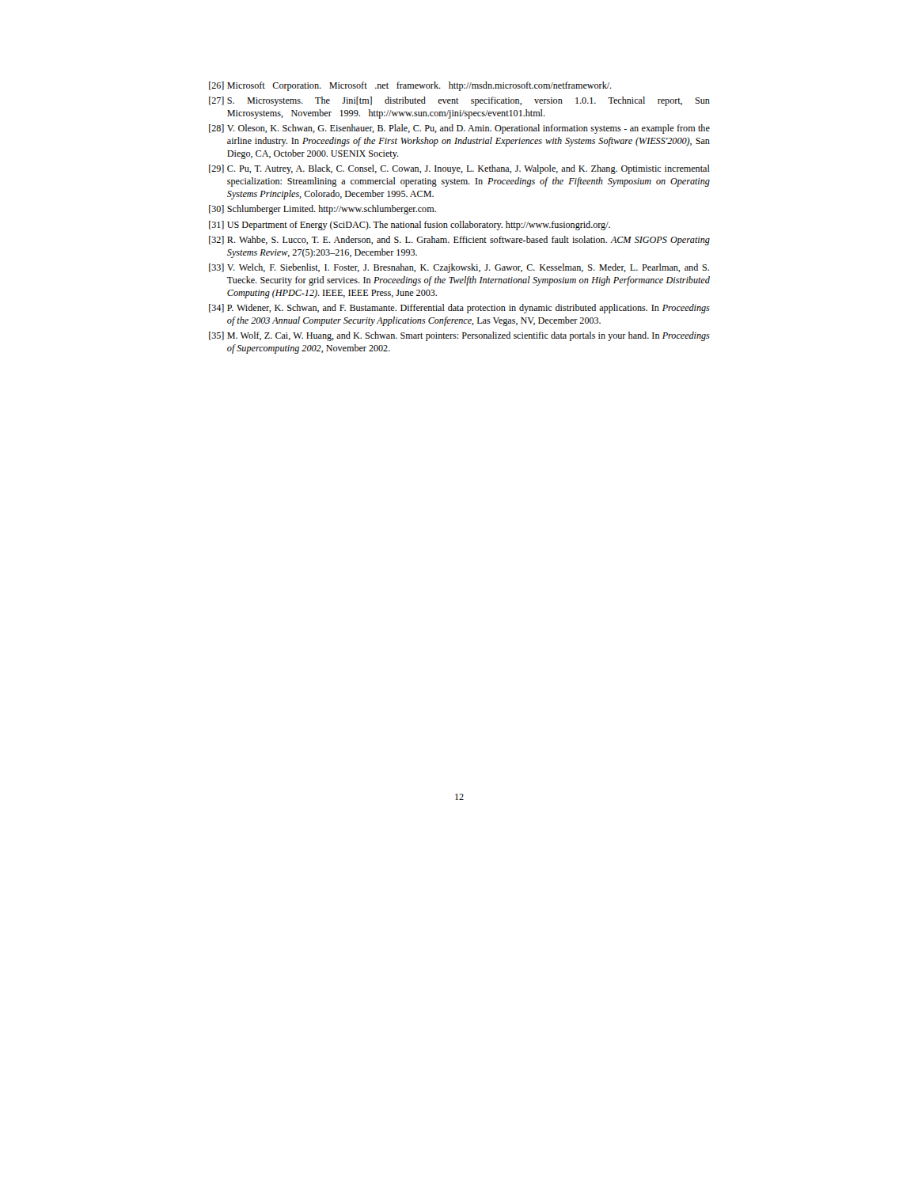[26] Microsoft Corporation. Microsoft .net framework. http://msdn.microsoft.com/netframework/.
[27] S. Microsystems. The Jini[tm] distributed event specification, version 1.0.1. Technical report, Sun Microsystems, November 1999. http://www.sun.com/jini/specs/event101.html.
[28] V. Oleson, K. Schwan, G. Eisenhauer, B. Plale, C. Pu, and D. Amin. Operational information systems - an example from the airline industry. In Proceedings of the First Workshop on Industrial Experiences with Systems Software (WIESS'2000), San Diego, CA, October 2000. USENIX Society.
[29] C. Pu, T. Autrey, A. Black, C. Consel, C. Cowan, J. Inouye, L. Kethana, J. Walpole, and K. Zhang. Optimistic incremental specialization: Streamlining a commercial operating system. In Proceedings of the Fifteenth Symposium on Operating Systems Principles, Colorado, December 1995. ACM.
[30] Schlumberger Limited. http://www.schlumberger.com.
[31] US Department of Energy (SciDAC). The national fusion collaboratory. http://www.fusiongrid.org/.
[32] R. Wahbe, S. Lucco, T. E. Anderson, and S. L. Graham. Efficient software-based fault isolation. ACM SIGOPS Operating Systems Review, 27(5):203–216, December 1993.
[33] V. Welch, F. Siebenlist, I. Foster, J. Bresnahan, K. Czajkowski, J. Gawor, C. Kesselman, S. Meder, L. Pearlman, and S. Tuecke. Security for grid services. In Proceedings of the Twelfth International Symposium on High Performance Distributed Computing (HPDC-12). IEEE, IEEE Press, June 2003.
[34] P. Widener, K. Schwan, and F. Bustamante. Differential data protection in dynamic distributed applications. In Proceedings of the 2003 Annual Computer Security Applications Conference, Las Vegas, NV, December 2003.
[35] M. Wolf, Z. Cai, W. Huang, and K. Schwan. Smart pointers: Personalized scientific data portals in your hand. In Proceedings of Supercomputing 2002, November 2002.
12